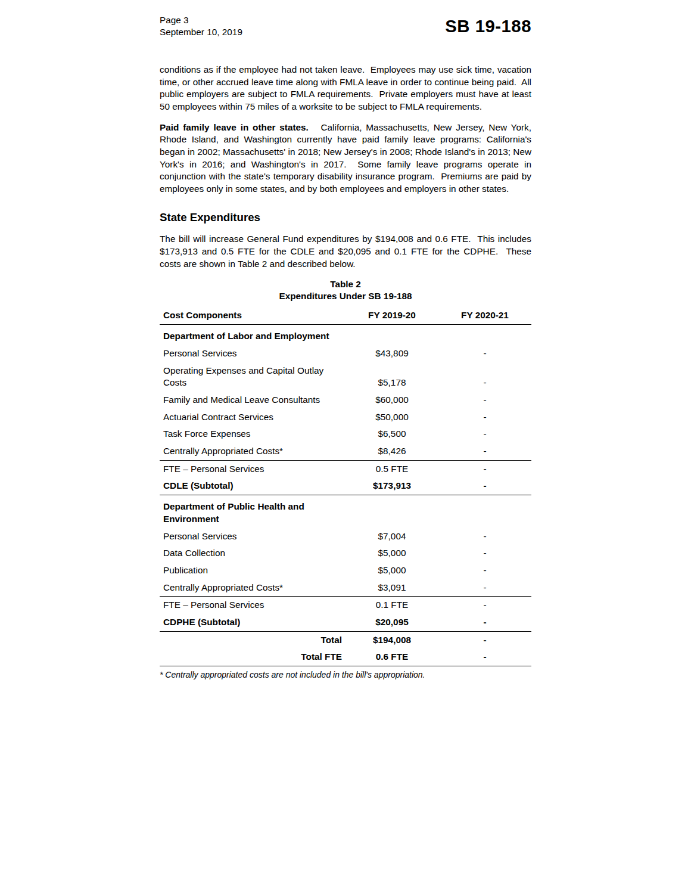Page 3
September 10, 2019
SB 19-188
conditions as if the employee had not taken leave. Employees may use sick time, vacation time, or other accrued leave time along with FMLA leave in order to continue being paid. All public employers are subject to FMLA requirements. Private employers must have at least 50 employees within 75 miles of a worksite to be subject to FMLA requirements.
Paid family leave in other states. California, Massachusetts, New Jersey, New York, Rhode Island, and Washington currently have paid family leave programs: California's began in 2002; Massachusetts' in 2018; New Jersey's in 2008; Rhode Island's in 2013; New York's in 2016; and Washington's in 2017. Some family leave programs operate in conjunction with the state's temporary disability insurance program. Premiums are paid by employees only in some states, and by both employees and employers in other states.
State Expenditures
The bill will increase General Fund expenditures by $194,008 and 0.6 FTE. This includes $173,913 and 0.5 FTE for the CDLE and $20,095 and 0.1 FTE for the CDPHE. These costs are shown in Table 2 and described below.
Table 2 Expenditures Under SB 19-188
| Cost Components | FY 2019-20 | FY 2020-21 |
| --- | --- | --- |
| Department of Labor and Employment | | |
| Personal Services | $43,809 | - |
| Operating Expenses and Capital Outlay Costs | $5,178 | - |
| Family and Medical Leave Consultants | $60,000 | - |
| Actuarial Contract Services | $50,000 | - |
| Task Force Expenses | $6,500 | - |
| Centrally Appropriated Costs* | $8,426 | - |
| FTE – Personal Services | 0.5 FTE | - |
| CDLE (Subtotal) | $173,913 | - |
| Department of Public Health and Environment | | |
| Personal Services | $7,004 | - |
| Data Collection | $5,000 | - |
| Publication | $5,000 | - |
| Centrally Appropriated Costs* | $3,091 | - |
| FTE – Personal Services | 0.1 FTE | - |
| CDPHE (Subtotal) | $20,095 | - |
| Total | $194,008 | - |
| Total FTE | 0.6 FTE | - |
* Centrally appropriated costs are not included in the bill's appropriation.